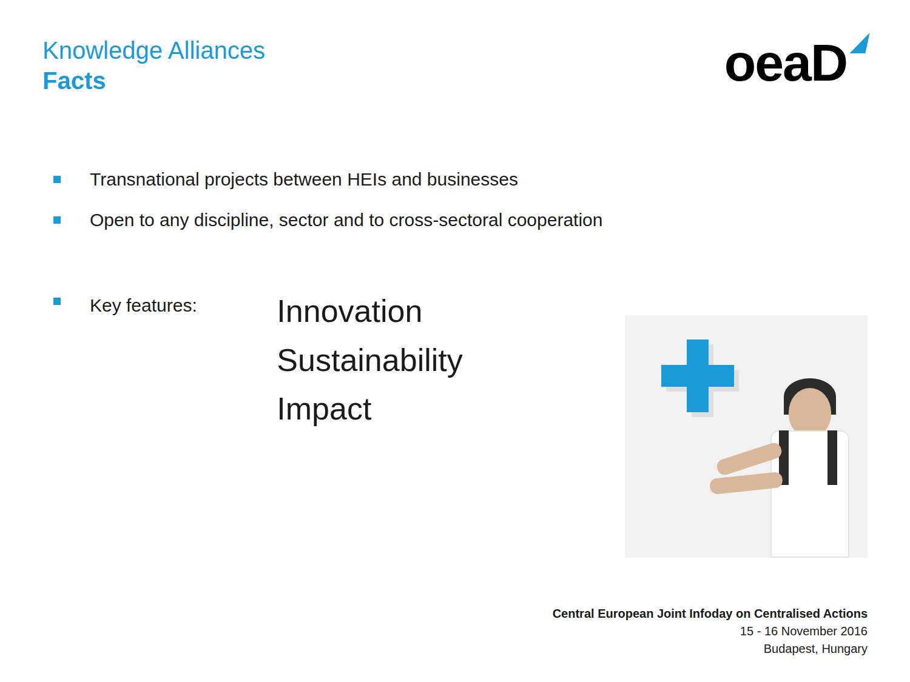Knowledge Alliances
Facts
oeaD
Transnational projects between HEIs and businesses
Open to any discipline, sector and to cross-sectoral cooperation
Key features: Innovation
Sustainability
Impact
Central European Joint Infoday on Centralised Actions
15 - 16 November 2016
Budapest, Hungary